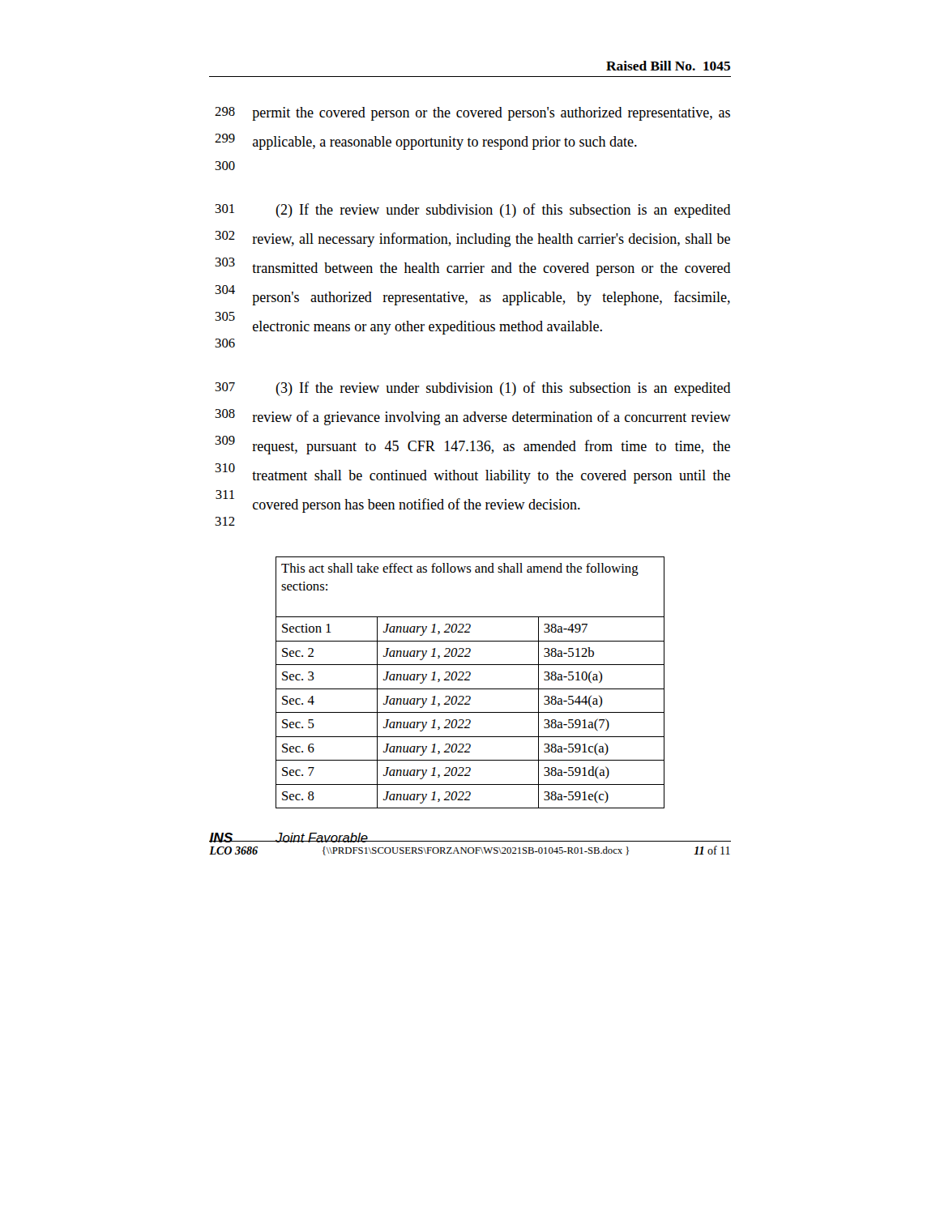Raised Bill No. 1045
298
299
300
permit the covered person or the covered person's authorized representative, as applicable, a reasonable opportunity to respond prior to such date.
301
302
303
304
305
306
(2) If the review under subdivision (1) of this subsection is an expedited review, all necessary information, including the health carrier's decision, shall be transmitted between the health carrier and the covered person or the covered person's authorized representative, as applicable, by telephone, facsimile, electronic means or any other expeditious method available.
307
308
309
310
311
312
(3) If the review under subdivision (1) of this subsection is an expedited review of a grievance involving an adverse determination of a concurrent review request, pursuant to 45 CFR 147.136, as amended from time to time, the treatment shall be continued without liability to the covered person until the covered person has been notified of the review decision.
| This act shall take effect as follows and shall amend the following sections: |
| Section 1 | January 1, 2022 | 38a-497 |
| Sec. 2 | January 1, 2022 | 38a-512b |
| Sec. 3 | January 1, 2022 | 38a-510(a) |
| Sec. 4 | January 1, 2022 | 38a-544(a) |
| Sec. 5 | January 1, 2022 | 38a-591a(7) |
| Sec. 6 | January 1, 2022 | 38a-591c(a) |
| Sec. 7 | January 1, 2022 | 38a-591d(a) |
| Sec. 8 | January 1, 2022 | 38a-591e(c) |
INS Joint Favorable
LCO 3686
{\\PRDFS1\SCOUSERS\FORZANOF\WS\2021SB-01045-R01-SB.docx }
11 of 11